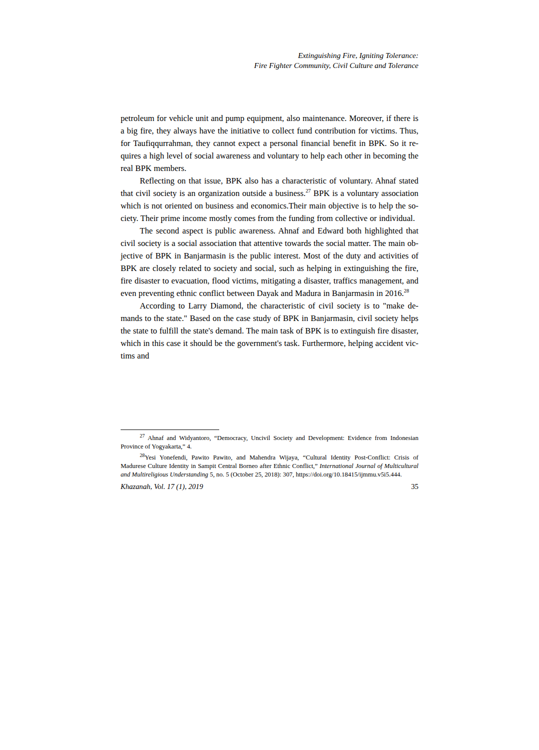Extinguishing Fire, Igniting Tolerance:
Fire Fighter Community, Civil Culture and Tolerance
petroleum for vehicle unit and pump equipment, also maintenance. Moreover, if there is a big fire, they always have the initiative to collect fund contribution for victims. Thus, for Taufiqqurrahman, they cannot expect a personal financial benefit in BPK. So it requires a high level of social awareness and voluntary to help each other in becoming the real BPK members.
Reflecting on that issue, BPK also has a characteristic of voluntary. Ahnaf stated that civil society is an organization outside a business.27 BPK is a voluntary association which is not oriented on business and economics.Their main objective is to help the society. Their prime income mostly comes from the funding from collective or individual.
The second aspect is public awareness. Ahnaf and Edward both highlighted that civil society is a social association that attentive towards the social matter. The main objective of BPK in Banjarmasin is the public interest. Most of the duty and activities of BPK are closely related to society and social, such as helping in extinguishing the fire, fire disaster to evacuation, flood victims, mitigating a disaster, traffics management, and even preventing ethnic conflict between Dayak and Madura in Banjarmasin in 2016.28
According to Larry Diamond, the characteristic of civil society is to "make demands to the state." Based on the case study of BPK in Banjarmasin, civil society helps the state to fulfill the state's demand. The main task of BPK is to extinguish fire disaster, which in this case it should be the government's task. Furthermore, helping accident victims and
27 Ahnaf and Widyantoro, “Democracy, Uncivil Society and Development: Evidence from Indonesian Province of Yogyakarta,” 4.
28 Yesi Yonefendi, Pawito Pawito, and Mahendra Wijaya, “Cultural Identity Post-Conflict: Crisis of Madurese Culture Identity in Sampit Central Borneo after Ethnic Conflict,” International Journal of Multicultural and Multireligious Understanding 5, no. 5 (October 25, 2018): 307, https://doi.org/10.18415/ijmmu.v5i5.444.
Khazanah, Vol. 17 (1), 2019 35